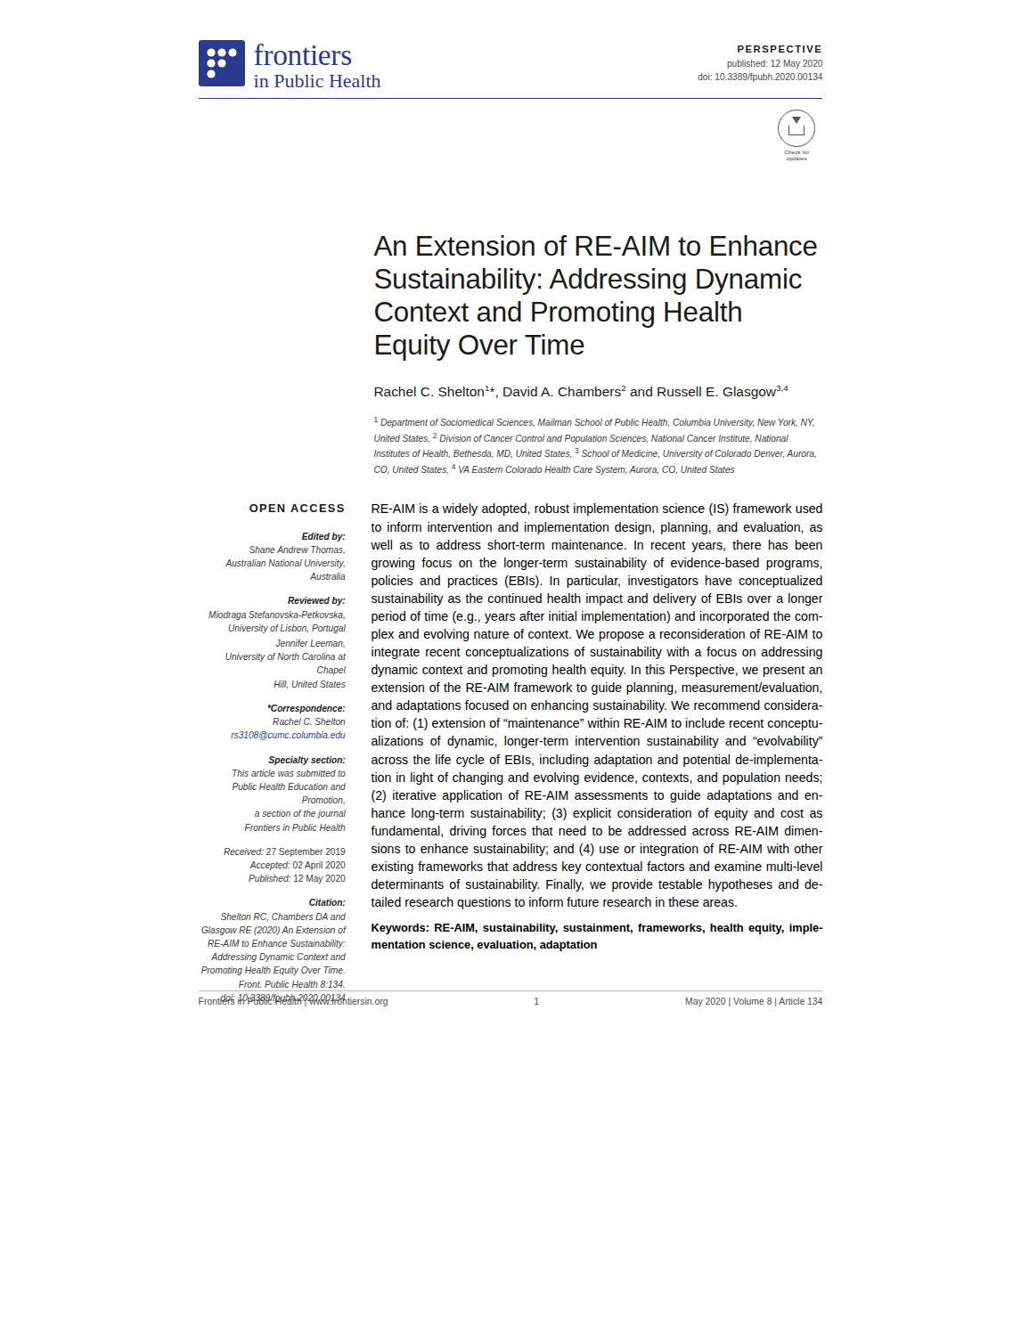frontiers in Public Health
PERSPECTIVE
published: 12 May 2020
doi: 10.3389/fpubh.2020.00134
Check for
updates
An Extension of RE-AIM to Enhance Sustainability: Addressing Dynamic Context and Promoting Health Equity Over Time
Rachel C. Shelton1*, David A. Chambers2 and Russell E. Glasgow3,4
1 Department of Sociomedical Sciences, Mailman School of Public Health, Columbia University, New York, NY, United States, 2 Division of Cancer Control and Population Sciences, National Cancer Institute, National Institutes of Health, Bethesda, MD, United States, 3 School of Medicine, University of Colorado Denver, Aurora, CO, United States, 4 VA Eastern Colorado Health Care System, Aurora, CO, United States
OPEN ACCESS
Edited by:
Shane Andrew Thomas,
Australian National University, Australia
Reviewed by:
Miodraga Stefanovska-Petkovska,
University of Lisbon, Portugal
Jennifer Leeman,
University of North Carolina at Chapel
Hill, United States
*Correspondence:
Rachel C. Shelton
rs3108@cumc.columbia.edu
Specialty section:
This article was submitted to
Public Health Education and
Promotion,
a section of the journal
Frontiers in Public Health
Received: 27 September 2019
Accepted: 02 April 2020
Published: 12 May 2020
Citation:
Shelton RC, Chambers DA and
Glasgow RE (2020) An Extension of
RE-AIM to Enhance Sustainability:
Addressing Dynamic Context and
Promoting Health Equity Over Time.
Front. Public Health 8:134.
doi: 10.3389/fpubh.2020.00134
RE-AIM is a widely adopted, robust implementation science (IS) framework used to inform intervention and implementation design, planning, and evaluation, as well as to address short-term maintenance. In recent years, there has been growing focus on the longer-term sustainability of evidence-based programs, policies and practices (EBIs). In particular, investigators have conceptualized sustainability as the continued health impact and delivery of EBIs over a longer period of time (e.g., years after initial implementation) and incorporated the complex and evolving nature of context. We propose a reconsideration of RE-AIM to integrate recent conceptualizations of sustainability with a focus on addressing dynamic context and promoting health equity. In this Perspective, we present an extension of the RE-AIM framework to guide planning, measurement/evaluation, and adaptations focused on enhancing sustainability. We recommend consideration of: (1) extension of “maintenance” within RE-AIM to include recent conceptualizations of dynamic, longer-term intervention sustainability and “evolvability” across the life cycle of EBIs, including adaptation and potential de-implementation in light of changing and evolving evidence, contexts, and population needs; (2) iterative application of RE-AIM assessments to guide adaptations and enhance long-term sustainability; (3) explicit consideration of equity and cost as fundamental, driving forces that need to be addressed across RE-AIM dimensions to enhance sustainability; and (4) use or integration of RE-AIM with other existing frameworks that address key contextual factors and examine multi-level determinants of sustainability. Finally, we provide testable hypotheses and detailed research questions to inform future research in these areas.
Keywords: RE-AIM, sustainability, sustainment, frameworks, health equity, implementation science, evaluation, adaptation
Frontiers in Public Health | www.frontiersin.org
1
May 2020 | Volume 8 | Article 134